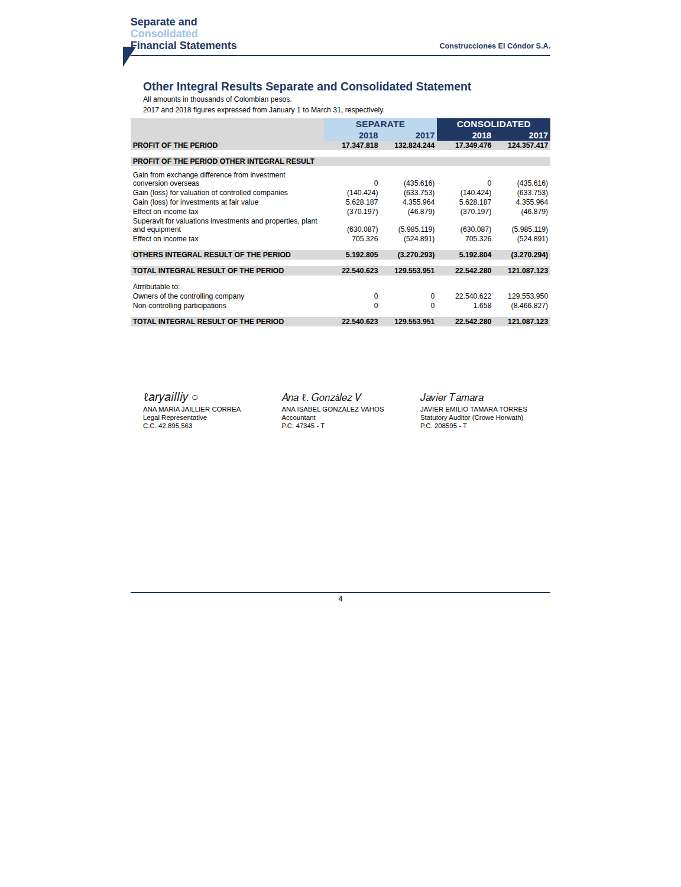Separate and
Consolidated
Financial Statements
Construcciones El Cóndor S.A.
Other Integral Results Separate and Consolidated Statement
All amounts in thousands of Colombian pesos.
2017 and 2018 figures expressed from January 1 to March 31, respectively.
| | SEPARATE | CONSOLIDATED |
| | 2018 | 2017 | 2018 | 2017 |
| PROFIT OF THE PERIOD | 17.347.818 | 132.824.244 | 17.349.476 | 124.357.417 |
| PROFIT OF THE PERIOD OTHER INTEGRAL RESULT | | | | |
| Gain from exchange difference from investment conversion overseas | 0 | (435.616) | 0 | (435.616) |
| Gain (loss) for valuation of controlled companies | (140.424) | (633.753) | (140.424) | (633.753) |
| Gain (loss) for investments at fair value | 5.628.187 | 4.355.964 | 5.628.187 | 4.355.964 |
| Effect on income tax | (370.197) | (46.879) | (370.197) | (46.879) |
| Superavit for valuations investments and properties, plant and equipment | (630.087) | (5.985.119) | (630.087) | (5.985.119) |
| Effect on income tax | 705.326 | (524.891) | 705.326 | (524.891) |
| OTHERS INTEGRAL RESULT OF THE PERIOD | 5.192.805 | (3.270.293) | 5.192.804 | (3.270.294) |
| TOTAL INTEGRAL RESULT OF THE PERIOD | 22.540.623 | 129.553.951 | 22.542.280 | 121.087.123 |
| Atrributable to: | | | | |
| Owners of the controlling company | 0 | 0 | 22.540.622 | 129.553.950 |
| Non-controlling participations | 0 | 0 | 1.658 | (8.466.827) |
| TOTAL INTEGRAL RESULT OF THE PERIOD | 22.540.623 | 129.553.951 | 22.542.280 | 121.087.123 |
ℓ𝑎𝑟𝑦𝑎𝑖𝑙𝑙𝑖𝑦 ○
ANA MARIA JAILLIER CORREA
Legal Representative
C.C. 42.895.563
𝐴𝑛𝑎 ℓ. 𝐺𝑜𝑛𝑧á𝑙𝑒𝑧 𝑉
ANA ISABEL GONZALEZ VAHOS
Accountant
P.C. 47345 - T
𝐽𝑎𝑣𝑖𝑒𝑟 𝑇𝑎𝑚𝑎𝑟𝑎
JAVIER EMILIO TAMARA TORRES
Statutory Auditor (Crowe Horwath)
P.C. 208595 - T
4